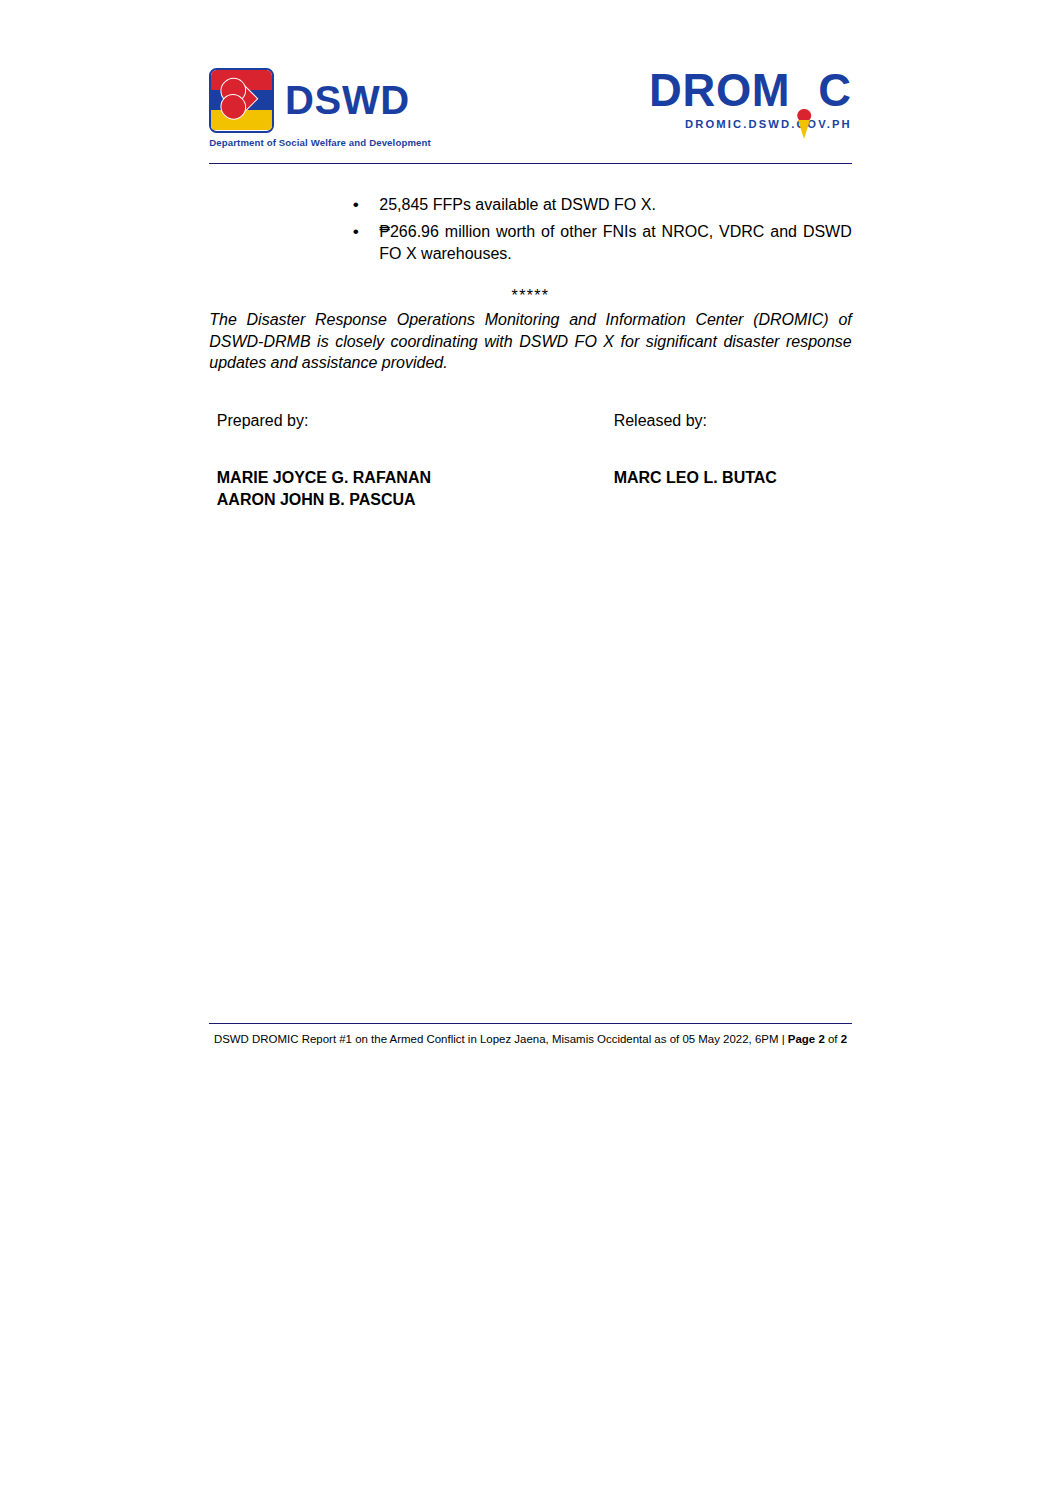DSWD
Department of Social Welfare and Development
DROM C
DROMIC.DSWD.GOV.PH
25,845 FFPs available at DSWD FO X.
₱266.96 million worth of other FNIs at NROC, VDRC and DSWD FO X warehouses.
*****
The Disaster Response Operations Monitoring and Information Center (DROMIC) of DSWD-DRMB is closely coordinating with DSWD FO X for significant disaster response updates and assistance provided.
Prepared by:
MARIE JOYCE G. RAFANAN
AARON JOHN B. PASCUA
Released by:
MARC LEO L. BUTAC
DSWD DROMIC Report #1 on the Armed Conflict in Lopez Jaena, Misamis Occidental as of 05 May 2022, 6PM | Page 2 of 2